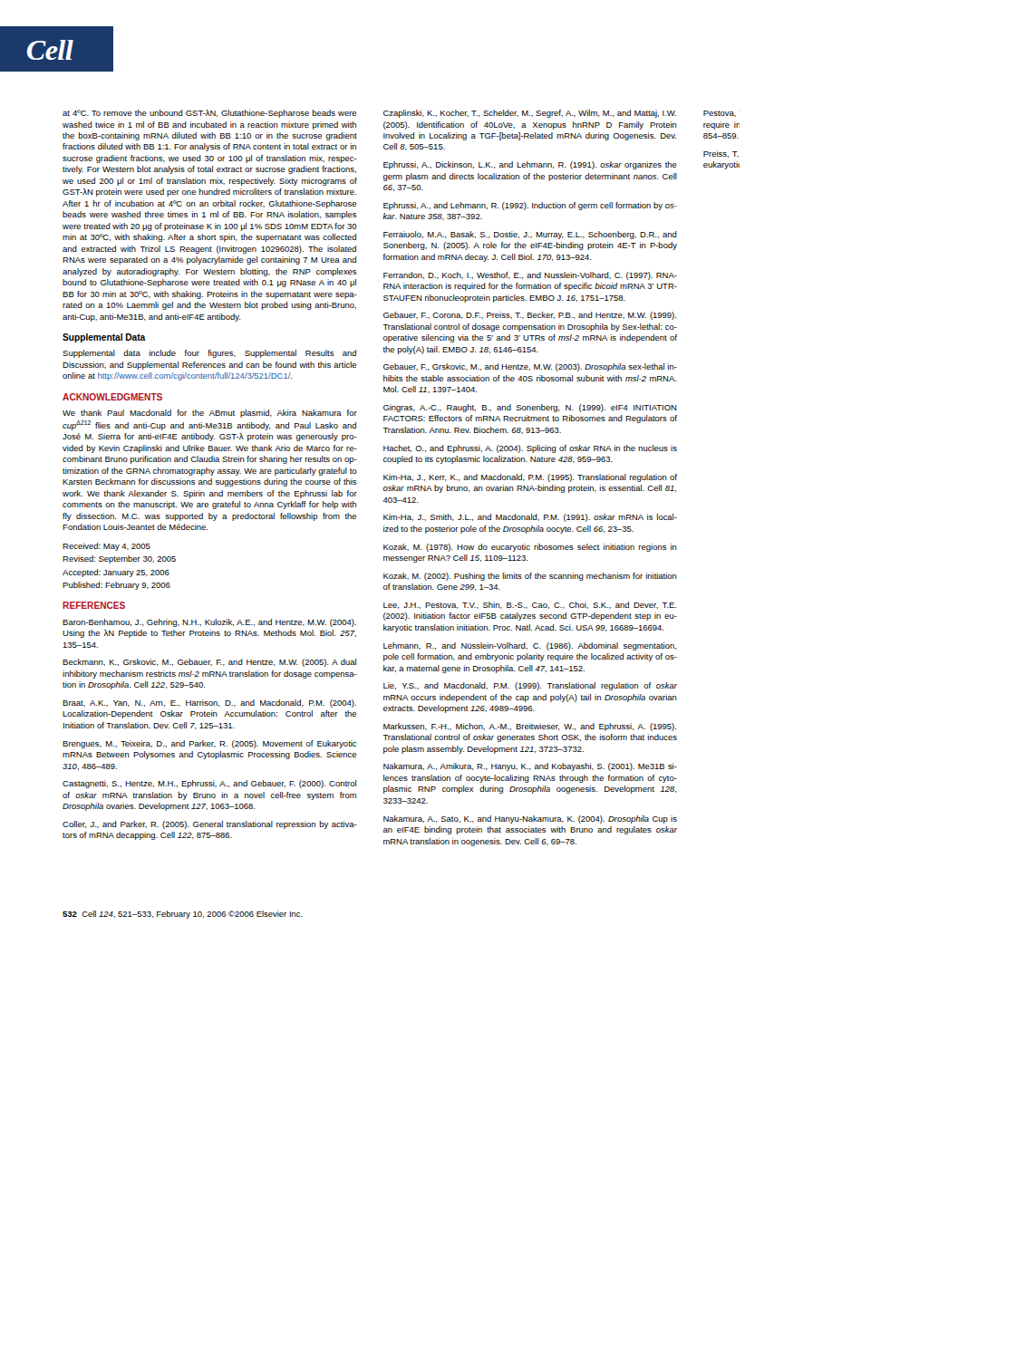Cell
at 4ºC. To remove the unbound GST-λN, Glutathione-Sepharose beads were washed twice in 1 ml of BB and incubated in a reaction mixture primed with the boxB-containing mRNA diluted with BB 1:10 or in the sucrose gradient fractions diluted with BB 1:1. For analysis of RNA content in total extract or in sucrose gradient fractions, we used 30 or 100 μl of translation mix, respectively. For Western blot analysis of total extract or sucrose gradient fractions, we used 200 μl or 1ml of translation mix, respectively. Sixty micrograms of GST-λN protein were used per one hundred microliters of translation mixture. After 1 hr of incubation at 4ºC on an orbital rocker, Glutathione-Sepharose beads were washed three times in 1 ml of BB. For RNA isolation, samples were treated with 20 μg of proteinase K in 100 μl 1% SDS 10mM EDTA for 30 min at 30ºC, with shaking. After a short spin, the supernatant was collected and extracted with Trizol LS Reagent (Invitrogen 10296028). The isolated RNAs were separated on a 4% polyacrylamide gel containing 7 M Urea and analyzed by autoradiography. For Western blotting, the RNP complexes bound to Glutathione-Sepharose were treated with 0.1 μg RNase A in 40 μl BB for 30 min at 30ºC, with shaking. Proteins in the supernatant were separated on a 10% Laemmli gel and the Western blot probed using anti-Bruno, anti-Cup, anti-Me31B, and anti-eIF4E antibody.
Supplemental Data
Supplemental data include four figures, Supplemental Results and Discussion, and Supplemental References and can be found with this article online at http://www.cell.com/cgi/content/full/124/3/521/DC1/.
ACKNOWLEDGMENTS
We thank Paul Macdonald for the ABmut plasmid, Akira Nakamura for cup Δ212 flies and anti-Cup and anti-Me31B antibody, and Paul Lasko and José M. Sierra for anti-eIF4E antibody. GST-λ protein was generously provided by Kevin Czaplinski and Ulrike Bauer. We thank Ario de Marco for recombinant Bruno purification and Claudia Strein for sharing her results on optimization of the GRNA chromatography assay. We are particularly grateful to Karsten Beckmann for discussions and suggestions during the course of this work. We thank Alexander S. Spirin and members of the Ephrussi lab for comments on the manuscript. We are grateful to Anna Cyrklaff for help with fly dissection. M.C. was supported by a predoctoral fellowship from the Fondation Louis-Jeantet de Médecine.
Received: May 4, 2005
Revised: September 30, 2005
Accepted: January 25, 2006
Published: February 9, 2006
REFERENCES
Baron-Benhamou, J., Gehring, N.H., Kulozik, A.E., and Hentze, M.W. (2004). Using the λN Peptide to Tether Proteins to RNAs. Methods Mol. Biol. 257, 135–154.
Beckmann, K., Grskovic, M., Gebauer, F., and Hentze, M.W. (2005). A dual inhibitory mechanism restricts msl-2 mRNA translation for dosage compensation in Drosophila. Cell 122, 529–540.
Braat, A.K., Yan, N., Arn, E., Harrison, D., and Macdonald, P.M. (2004). Localization-Dependent Oskar Protein Accumulation: Control after the Initiation of Translation. Dev. Cell 7, 125–131.
Brengues, M., Teixeira, D., and Parker, R. (2005). Movement of Eukaryotic mRNAs Between Polysomes and Cytoplasmic Processing Bodies. Science 310, 486–489.
Castagnetti, S., Hentze, M.H., Ephrussi, A., and Gebauer, F. (2000). Control of oskar mRNA translation by Bruno in a novel cell-free system from Drosophila ovaries. Development 127, 1063–1068.
Coller, J., and Parker, R. (2005). General translational repression by activators of mRNA decapping. Cell 122, 875–886.
Czaplinski, K., Kocher, T., Schelder, M., Segref, A., Wilm, M., and Mattaj, I.W. (2005). Identification of 40LoVe, a Xenopus hnRNP D Family Protein Involved in Localizing a TGF-[beta]-Related mRNA during Oogenesis. Dev. Cell 8, 505–515.
Ephrussi, A., Dickinson, L.K., and Lehmann, R. (1991). oskar organizes the germ plasm and directs localization of the posterior determinant nanos. Cell 66, 37–50.
Ephrussi, A., and Lehmann, R. (1992). Induction of germ cell formation by oskar. Nature 358, 387–392.
Ferraiuolo, M.A., Basak, S., Dostie, J., Murray, E.L., Schoenberg, D.R., and Sonenberg, N. (2005). A role for the eIF4E-binding protein 4E-T in P-body formation and mRNA decay. J. Cell Biol. 170, 913–924.
Ferrandon, D., Koch, I., Westhof, E., and Nusslein-Volhard, C. (1997). RNA-RNA interaction is required for the formation of specific bicoid mRNA 3′ UTR-STAUFEN ribonucleoprotein particles. EMBO J. 16, 1751–1758.
Gebauer, F., Corona, D.F., Preiss, T., Becker, P.B., and Hentze, M.W. (1999). Translational control of dosage compensation in Drosophila by Sex-lethal: cooperative silencing via the 5′ and 3′ UTRs of msl-2 mRNA is independent of the poly(A) tail. EMBO J. 18, 6146–6154.
Gebauer, F., Grskovic, M., and Hentze, M.W. (2003). Drosophila sex-lethal inhibits the stable association of the 40S ribosomal subunit with msl-2 mRNA. Mol. Cell 11, 1397–1404.
Gingras, A.-C., Raught, B., and Sonenberg, N. (1999). eIF4 INITIATION FACTORS: Effectors of mRNA Recruitment to Ribosomes and Regulators of Translation. Annu. Rev. Biochem. 68, 913–963.
Hachet, O., and Ephrussi, A. (2004). Splicing of oskar RNA in the nucleus is coupled to its cytoplasmic localization. Nature 428, 959–963.
Kim-Ha, J., Kerr, K., and Macdonald, P.M. (1995). Translational regulation of oskar mRNA by bruno, an ovarian RNA-binding protein, is essential. Cell 81, 403–412.
Kim-Ha, J., Smith, J.L., and Macdonald, P.M. (1991). oskar mRNA is localized to the posterior pole of the Drosophila oocyte. Cell 66, 23–35.
Kozak, M. (1978). How do eucaryotic ribosomes select initiation regions in messenger RNA? Cell 15, 1109–1123.
Kozak, M. (2002). Pushing the limits of the scanning mechanism for initiation of translation. Gene 299, 1–34.
Lee, J.H., Pestova, T.V., Shin, B.-S., Cao, C., Choi, S.K., and Dever, T.E. (2002). Initiation factor eIF5B catalyzes second GTP-dependent step in eukaryotic translation initiation. Proc. Natl. Acad. Sci. USA 99, 16689–16694.
Lehmann, R., and Nüsslein-Volhard, C. (1986). Abdominal segmentation, pole cell formation, and embryonic polarity require the localized activity of oskar, a maternal gene in Drosophila. Cell 47, 141–152.
Lie, Y.S., and Macdonald, P.M. (1999). Translational regulation of oskar mRNA occurs independent of the cap and poly(A) tail in Drosophila ovarian extracts. Development 126, 4989–4996.
Markussen, F.-H., Michon, A.-M., Breitwieser, W., and Ephrussi, A. (1995). Translational control of oskar generates Short OSK, the isoform that induces pole plasm assembly. Development 121, 3723–3732.
Nakamura, A., Amikura, R., Hanyu, K., and Kobayashi, S. (2001). Me31B silences translation of oocyte-localizing RNAs through the formation of cytoplasmic RNP complex during Drosophila oogenesis. Development 128, 3233–3242.
Nakamura, A., Sato, K., and Hanyu-Nakamura, K. (2004). Drosophila Cup is an eIF4E binding protein that associates with Bruno and regulates oskar mRNA translation in oogenesis. Dev. Cell 6, 69–78.
Pestova, T.V., Borukhov, S.I., and Hellen, C.U. (1998). Eukaryotic ribosomes require initiation factors 1 and 1A to locate initiation codons. Nature 394, 854–859.
Preiss, T., and Hentze, M.W. (2003). Starting the protein synthesis machine: eukaryotic translation initiation. Bioessays 25, 1201–1211.
532 Cell 124, 521–533, February 10, 2006 ©2006 Elsevier Inc.